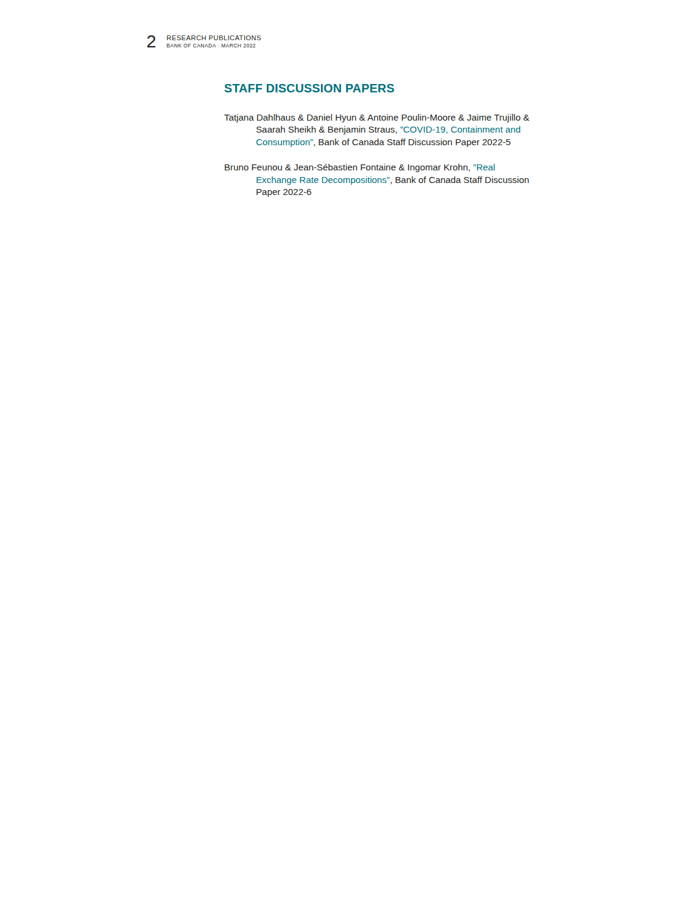2
Research Publications
Bank of Canada · March 2022
STAFF DISCUSSION PAPERS
Tatjana Dahlhaus & Daniel Hyun & Antoine Poulin-Moore & Jaime Trujillo & Saarah Sheikh & Benjamin Straus, ”COVID-19, Containment and Consumption”, Bank of Canada Staff Discussion Paper 2022-5
Bruno Feunou & Jean-Sébastien Fontaine & Ingomar Krohn, ”Real Exchange Rate Decompositions”, Bank of Canada Staff Discussion Paper 2022-6